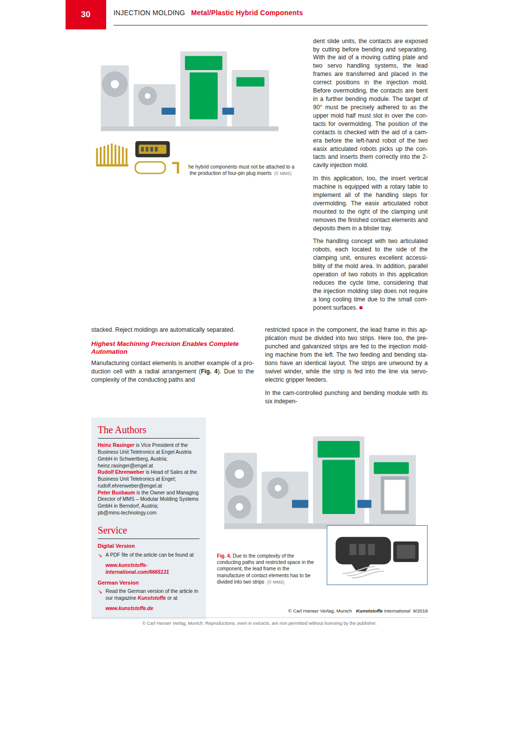30
Injection Molding Metal/Plastic Hybrid Components
Fig. 3. Radial plant layouts are used where the hybrid components must not be attached to a carrier strip. This is the case, for example, in the production of four-pin plug inserts (© MMS)
dent slide units, the contacts are exposed by cutting before bending and separating. With the aid of a moving cutting plate and two servo handling systems, the lead frames are transferred and placed in the correct positions in the injection mold. Before overmolding, the contacts are bent in a further bending module. The target of 90° must be precisely adhered to as the upper mold half must slot in over the contacts for overmolding. The position of the contacts is checked with the aid of a camera before the left-hand robot of the two easix articulated robots picks up the contacts and inserts them correctly into the 2-cavity injection mold.
In this application, too, the insert vertical machine is equipped with a rotary table to implement all of the handling steps for overmolding. The easix articulated robot mounted to the right of the clamping unit removes the finished contact elements and deposits them in a blister tray.
The handling concept with two articulated robots, each located to the side of the clamping unit, ensures excellent accessibility of the mold area. In addition, parallel operation of two robots in this application reduces the cycle time, considering that the injection molding step does not require a long cooling time due to the small component surfaces. ■
stacked. Reject moldings are automatically separated.
Highest Machining Precision Enables Complete Automation
Manufacturing contact elements is another example of a production cell with a radial arrangement (Fig. 4). Due to the complexity of the conducting paths and
restricted space in the component, the lead frame in this application must be divided into two strips. Here too, the pre-punched and galvanized strips are fed to the injection molding machine from the left. The two feeding and bending stations have an identical layout. The strips are unwound by a swivel winder, while the strip is fed into the line via servo-electric gripper feeders.
In the cam-controlled punching and bending module with its six indepen-
The Authors
Heinz Rasinger is Vice President of the Business Unit Teletronics at Engel Austria GmbH in Schwertberg, Austria;
heinz.rasinger@engel.at
Rudolf Ehrenweber is Head of Sales at the Business Unit Teletronics at Engel;
rudolf.ehrenweber@engel.at
Peter Buxbaum is the Owner and Managing Director of MMS – Modular Molding Systems GmbH in Berndorf, Austria;
pb@mms-technology.com
Service
Digital Version
A PDF file of the article can be found at
www.kunststoffe-international.com/6665131
German Version
Read the German version of the article in our magazine Kunststoffe or at
www.kunststoffe.de
Fig. 4. Due to the complexity of the conducting paths and restricted space in the component, the lead frame in the manufacture of contact elements has to be divided into two strips (© MMS)
© Carl Hanser Verlag, Munich Kunststoffe international 9/2018
© Carl Hanser Verlag, Munich. Reproductions, even in extracts, are non permitted without licensing by the publisher.